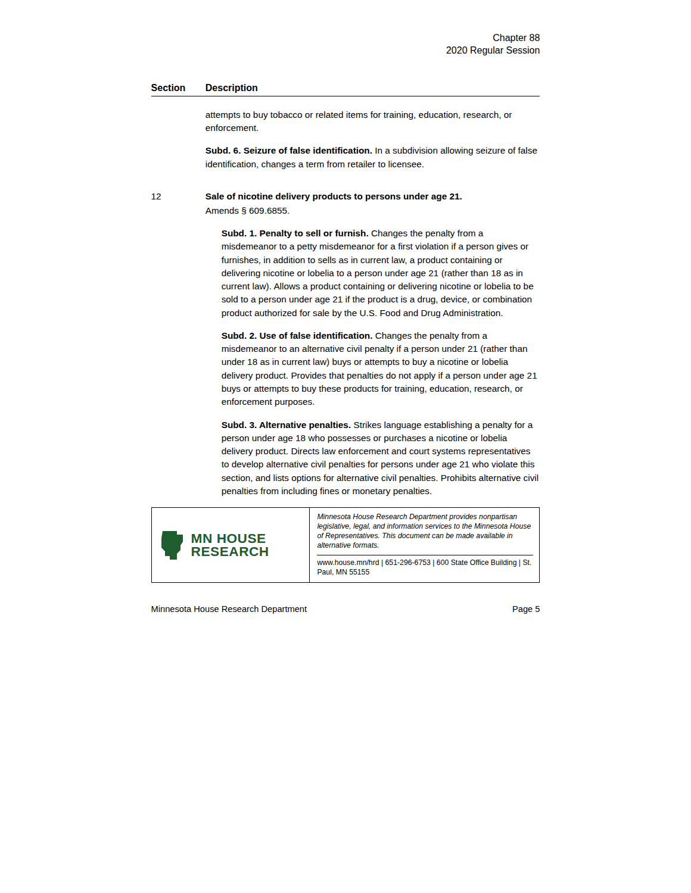Chapter 88
2020 Regular Session
Section
Description
attempts to buy tobacco or related items for training, education, research, or enforcement.
Subd. 6. Seizure of false identification. In a subdivision allowing seizure of false identification, changes a term from retailer to licensee.
12
Sale of nicotine delivery products to persons under age 21.
Amends § 609.6855.
Subd. 1. Penalty to sell or furnish. Changes the penalty from a misdemeanor to a petty misdemeanor for a first violation if a person gives or furnishes, in addition to sells as in current law, a product containing or delivering nicotine or lobelia to a person under age 21 (rather than 18 as in current law). Allows a product containing or delivering nicotine or lobelia to be sold to a person under age 21 if the product is a drug, device, or combination product authorized for sale by the U.S. Food and Drug Administration.
Subd. 2. Use of false identification. Changes the penalty from a misdemeanor to an alternative civil penalty if a person under 21 (rather than under 18 as in current law) buys or attempts to buy a nicotine or lobelia delivery product. Provides that penalties do not apply if a person under age 21 buys or attempts to buy these products for training, education, research, or enforcement purposes.
Subd. 3. Alternative penalties. Strikes language establishing a penalty for a person under age 18 who possesses or purchases a nicotine or lobelia delivery product. Directs law enforcement and court systems representatives to develop alternative civil penalties for persons under age 21 who violate this section, and lists options for alternative civil penalties. Prohibits alternative civil penalties from including fines or monetary penalties.
MN HOUSE
RESEARCH
Minnesota House Research Department provides nonpartisan legislative, legal, and information services to the Minnesota House of Representatives. This document can be made available in alternative formats.
www.house.mn/hrd | 651-296-6753 | 600 State Office Building | St. Paul, MN 55155
Minnesota House Research Department
Page 5